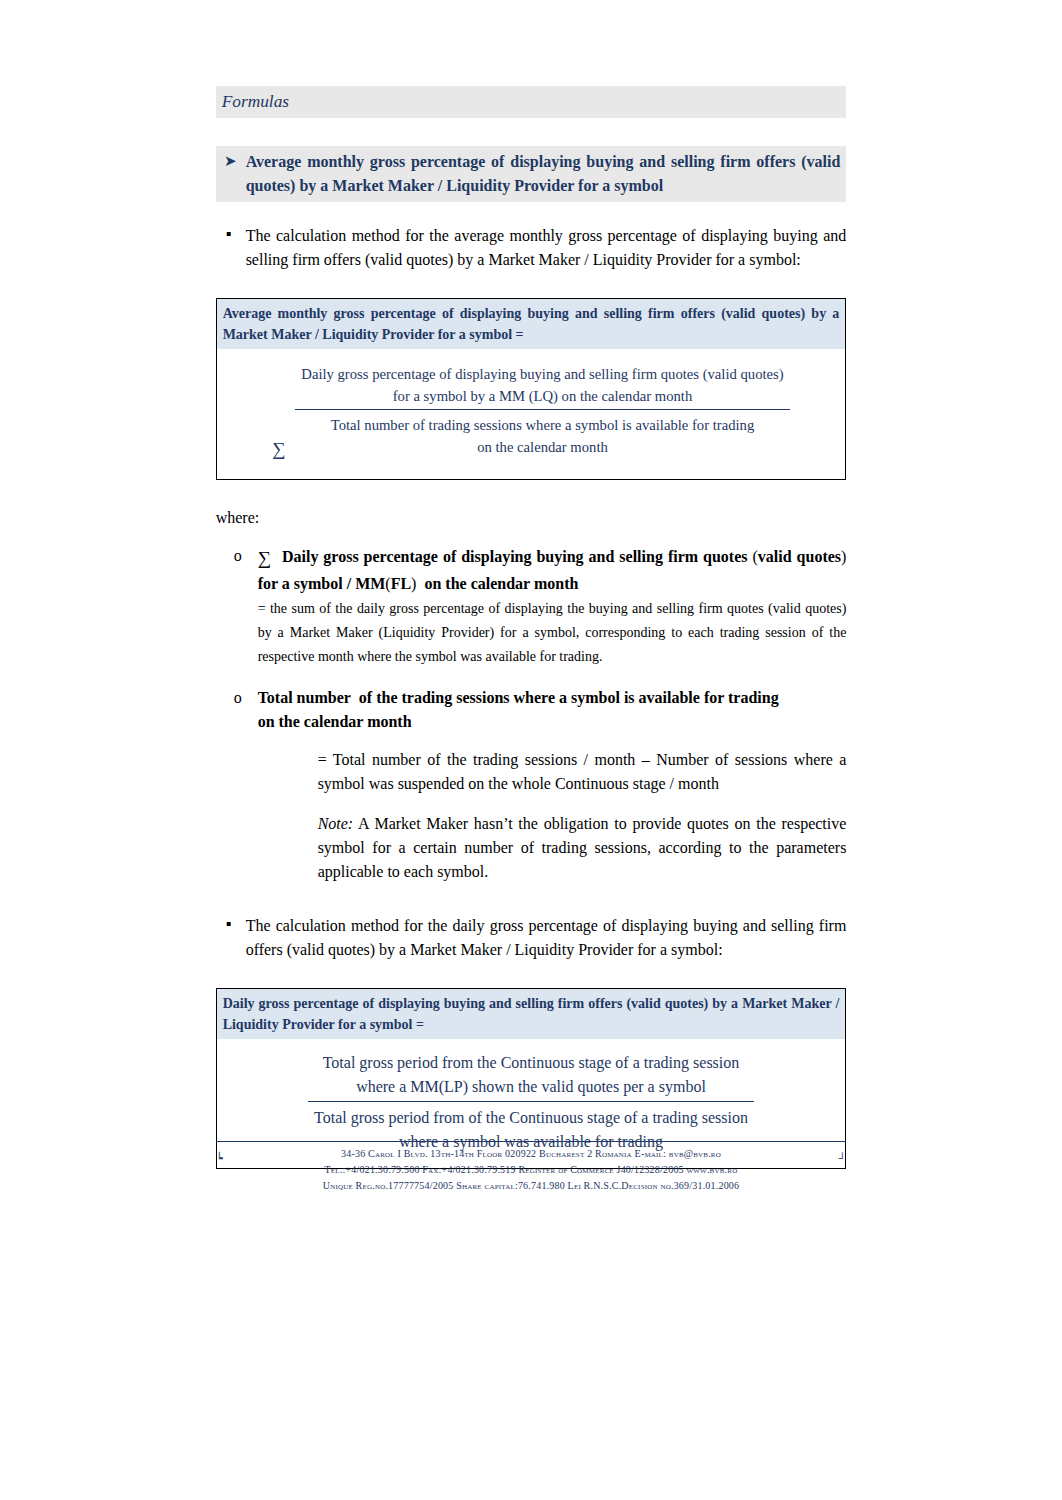Formulas
Average monthly gross percentage of displaying buying and selling firm offers (valid quotes) by a Market Maker / Liquidity Provider for a symbol
The calculation method for the average monthly gross percentage of displaying buying and selling firm offers (valid quotes) by a Market Maker / Liquidity Provider for a symbol:
Average monthly gross percentage of displaying buying and selling firm offers (valid quotes) by a Market Maker / Liquidity Provider for a symbol =
∑ Daily gross percentage of displaying buying and selling firm quotes (valid quotes)
for a symbol by a MM (LQ) on the calendar month Total number of trading sessions where a symbol is available for trading
on the calendar month
where:
∑ Daily gross percentage of displaying buying and selling firm quotes (valid quotes) for a symbol / MM(FL) on the calendar month
= the sum of the daily gross percentage of displaying the buying and selling firm quotes (valid quotes) by a Market Maker (Liquidity Provider) for a symbol, corresponding to each trading session of the respective month where the symbol was available for trading.
Total number of the trading sessions where a symbol is available for trading
on the calendar month
= Total number of the trading sessions / month – Number of sessions where a symbol was suspended on the whole Continuous stage / month
Note: A Market Maker hasn’t the obligation to provide quotes on the respective symbol for a certain number of trading sessions, according to the parameters applicable to each symbol.
The calculation method for the daily gross percentage of displaying buying and selling firm offers (valid quotes) by a Market Maker / Liquidity Provider for a symbol:
Daily gross percentage of displaying buying and selling firm offers (valid quotes) by a Market Maker / Liquidity Provider for a symbol =
Total gross period from the Continuous stage of a trading session
where a MM(LP) shown the valid quotes per a symbol Total gross period from of the Continuous stage of a trading session
where a symbol was available for trading
┕
┘
34-36 Carol I Blvd. 13th-14th Floor 020922 Bucharest 2 Romania E-mail: bvb@bvb.ro
Tel.:+4/021.30.79.500 Fax:+4/021.30.79.519 Register of Commerce J40/12328/2005 www.bvb.ro
Unique Reg.no.17777754/2005 Share capital:76.741.980 Lei R.N.S.C.Decision no.369/31.01.2006